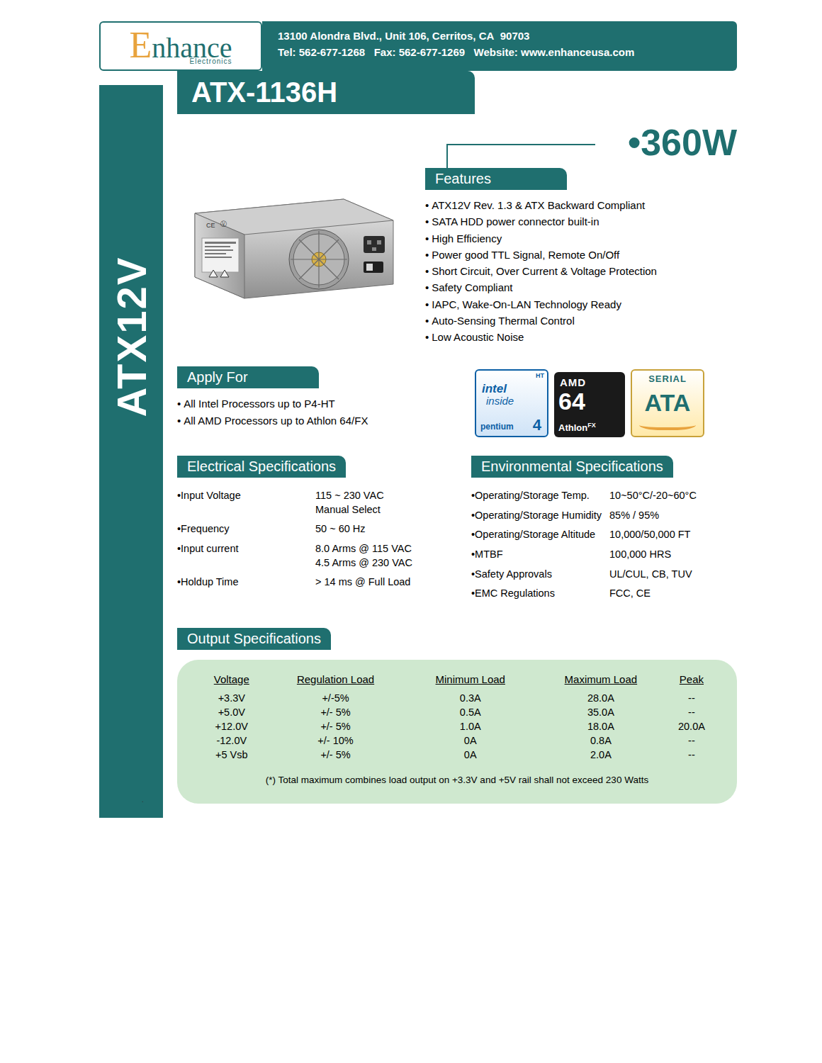EnhanceElectronics
13100 Alondra Blvd., Unit 106, Cerritos, CA 90703
Tel: 562-677-1268 Fax: 562-677-1269 Website: www.enhanceusa.com
ATX12V
ATX-1136H
•360W
CE Ⓥ
Features
ATX12V Rev. 1.3 & ATX Backward Compliant
SATA HDD power connector built-in
High Efficiency
Power good TTL Signal, Remote On/Off
Short Circuit, Over Current & Voltage Protection
Safety Compliant
IAPC, Wake-On-LAN Technology Ready
Auto-Sensing Thermal Control
Low Acoustic Noise
Apply For
All Intel Processors up to P4-HT
All AMD Processors up to Athlon 64/FX
HT intel inside pentium 4
AMD 64 AthlonFX
SERIAL ATA
Electrical Specifications
| •Input Voltage | 115 ~ 230 VAC Manual Select |
| •Frequency | 50 ~ 60 Hz |
| •Input current | 8.0 Arms @ 115 VAC 4.5 Arms @ 230 VAC |
| •Holdup Time | > 14 ms @ Full Load |
Environmental Specifications
| •Operating/Storage Temp. | 10~50°C/-20~60°C |
| •Operating/Storage Humidity | 85% / 95% |
| •Operating/Storage Altitude | 10,000/50,000 FT |
| •MTBF | 100,000 HRS |
| •Safety Approvals | UL/CUL, CB, TUV |
| •EMC Regulations | FCC, CE |
Output Specifications
| Voltage | Regulation Load | Minimum Load | Maximum Load | Peak |
| --- | --- | --- | --- | --- |
| +3.3V | +/-5% | 0.3A | 28.0A | -- |
| +5.0V | +/- 5% | 0.5A | 35.0A | -- |
| +12.0V | +/- 5% | 1.0A | 18.0A | 20.0A |
| -12.0V | +/- 10% | 0A | 0.8A | -- |
| +5 Vsb | +/- 5% | 0A | 2.0A | -- |
(*) Total maximum combines load output on +3.3V and +5V rail shall not exceed 230 Watts
.